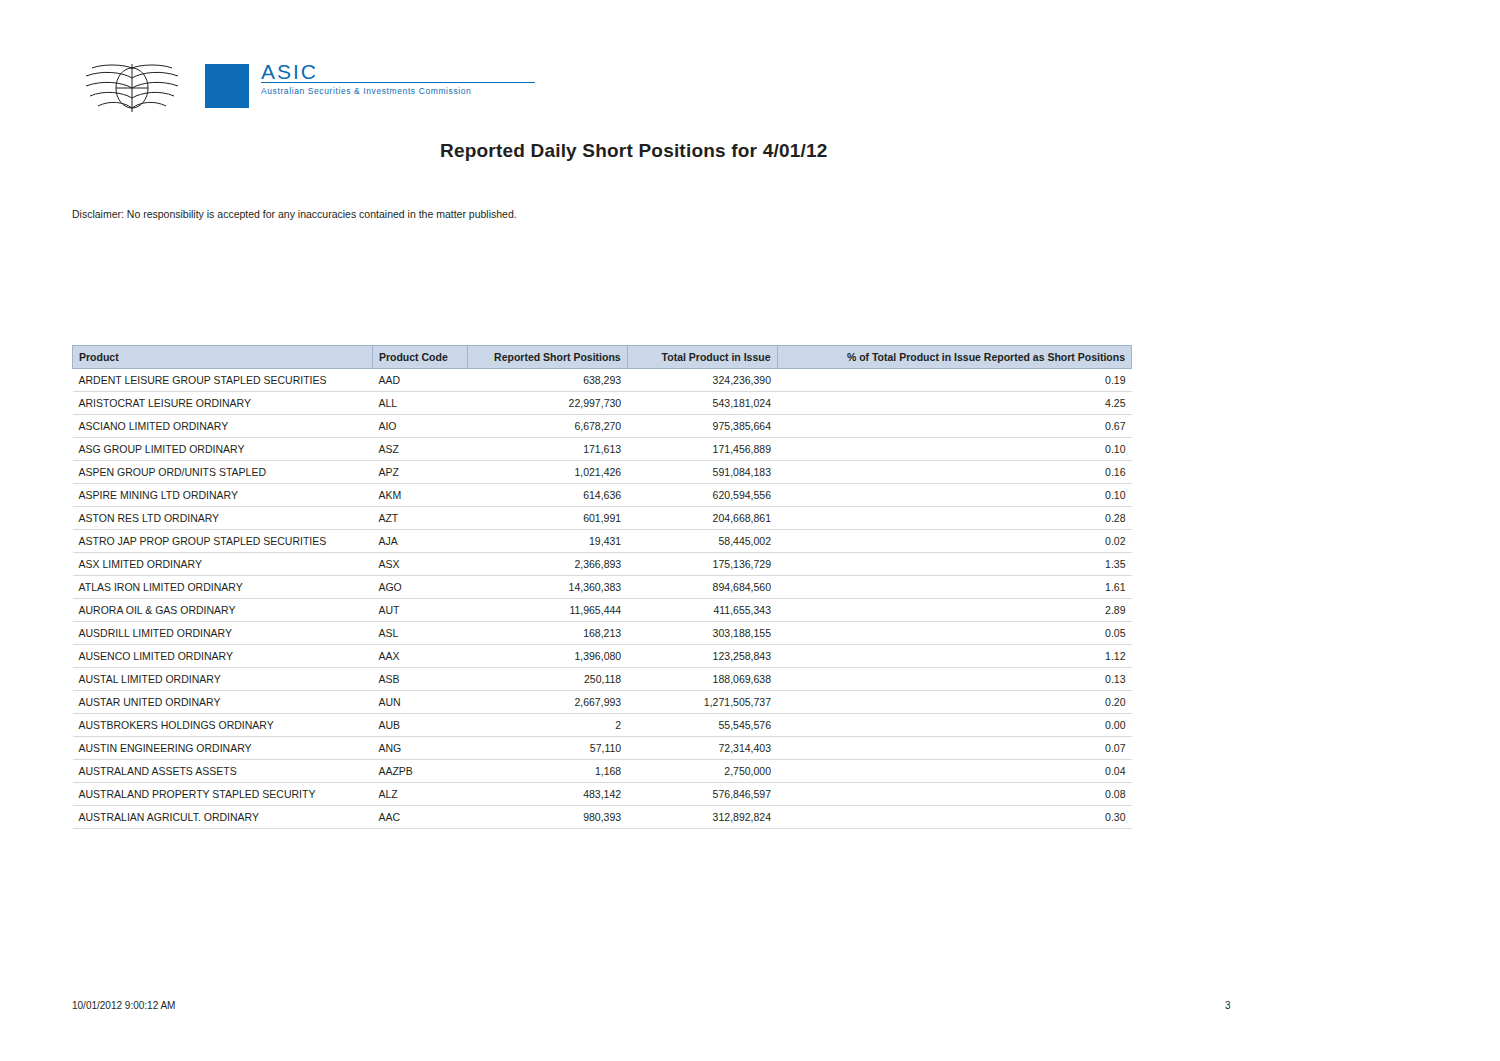ASIC
Australian Securities & Investments Commission
Reported Daily Short Positions for 4/01/12
Disclaimer: No responsibility is accepted for any inaccuracies contained in the matter published.
| Product | Product Code | Reported Short Positions | Total Product in Issue | % of Total Product in Issue Reported as Short Positions |
| --- | --- | --- | --- | --- |
| ARDENT LEISURE GROUP STAPLED SECURITIES | AAD | 638,293 | 324,236,390 | 0.19 |
| ARISTOCRAT LEISURE ORDINARY | ALL | 22,997,730 | 543,181,024 | 4.25 |
| ASCIANO LIMITED ORDINARY | AIO | 6,678,270 | 975,385,664 | 0.67 |
| ASG GROUP LIMITED ORDINARY | ASZ | 171,613 | 171,456,889 | 0.10 |
| ASPEN GROUP ORD/UNITS STAPLED | APZ | 1,021,426 | 591,084,183 | 0.16 |
| ASPIRE MINING LTD ORDINARY | AKM | 614,636 | 620,594,556 | 0.10 |
| ASTON RES LTD ORDINARY | AZT | 601,991 | 204,668,861 | 0.28 |
| ASTRO JAP PROP GROUP STAPLED SECURITIES | AJA | 19,431 | 58,445,002 | 0.02 |
| ASX LIMITED ORDINARY | ASX | 2,366,893 | 175,136,729 | 1.35 |
| ATLAS IRON LIMITED ORDINARY | AGO | 14,360,383 | 894,684,560 | 1.61 |
| AURORA OIL & GAS ORDINARY | AUT | 11,965,444 | 411,655,343 | 2.89 |
| AUSDRILL LIMITED ORDINARY | ASL | 168,213 | 303,188,155 | 0.05 |
| AUSENCO LIMITED ORDINARY | AAX | 1,396,080 | 123,258,843 | 1.12 |
| AUSTAL LIMITED ORDINARY | ASB | 250,118 | 188,069,638 | 0.13 |
| AUSTAR UNITED ORDINARY | AUN | 2,667,993 | 1,271,505,737 | 0.20 |
| AUSTBROKERS HOLDINGS ORDINARY | AUB | 2 | 55,545,576 | 0.00 |
| AUSTIN ENGINEERING ORDINARY | ANG | 57,110 | 72,314,403 | 0.07 |
| AUSTRALAND ASSETS ASSETS | AAZPB | 1,168 | 2,750,000 | 0.04 |
| AUSTRALAND PROPERTY STAPLED SECURITY | ALZ | 483,142 | 576,846,597 | 0.08 |
| AUSTRALIAN AGRICULT. ORDINARY | AAC | 980,393 | 312,892,824 | 0.30 |
10/01/2012 9:00:12 AM
3